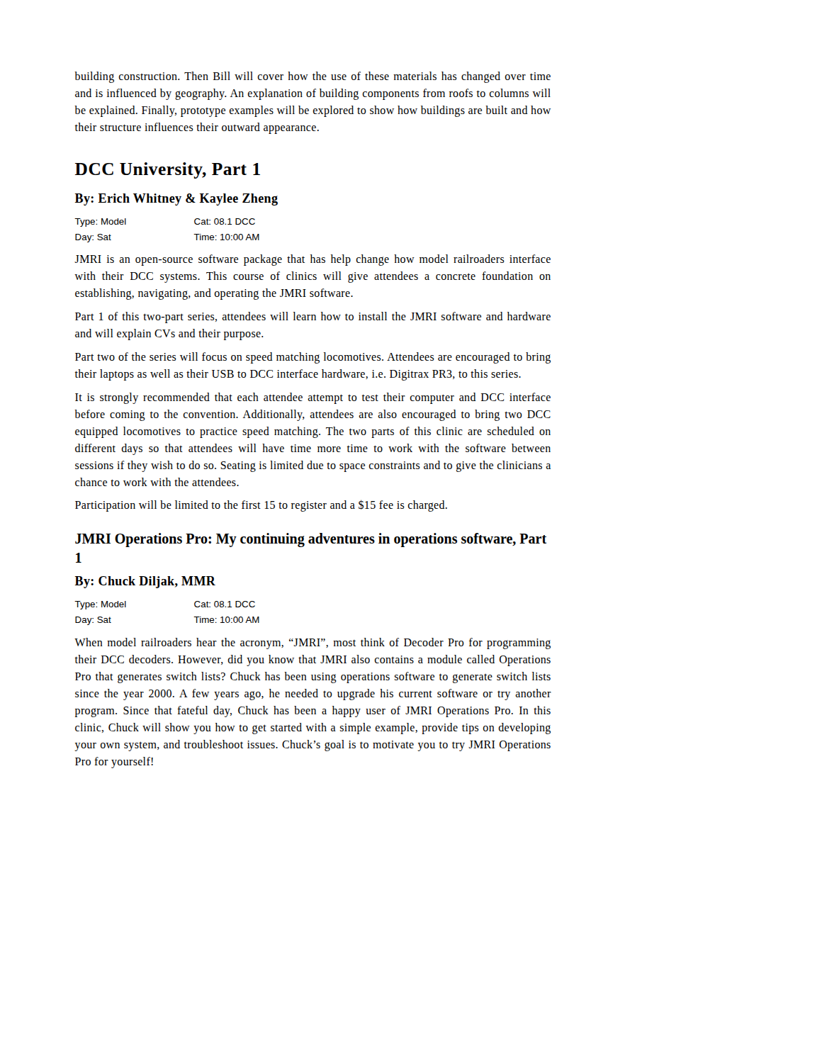building construction. Then Bill will cover how the use of these materials has changed over time and is influenced by geography. An explanation of building components from roofs to columns will be explained. Finally, prototype examples will be explored to show how buildings are built and how their structure influences their outward appearance.
DCC University, Part 1
By: Erich Whitney & Kaylee Zheng
Type: Model Cat: 08.1 DCC
Day: Sat Time: 10:00 AM
JMRI is an open-source software package that has help change how model railroaders interface with their DCC systems. This course of clinics will give attendees a concrete foundation on establishing, navigating, and operating the JMRI software.
Part 1 of this two-part series, attendees will learn how to install the JMRI software and hardware and will explain CVs and their purpose.
Part two of the series will focus on speed matching locomotives. Attendees are encouraged to bring their laptops as well as their USB to DCC interface hardware, i.e. Digitrax PR3, to this series.
It is strongly recommended that each attendee attempt to test their computer and DCC interface before coming to the convention. Additionally, attendees are also encouraged to bring two DCC equipped locomotives to practice speed matching. The two parts of this clinic are scheduled on different days so that attendees will have time more time to work with the software between sessions if they wish to do so. Seating is limited due to space constraints and to give the clinicians a chance to work with the attendees.
Participation will be limited to the first 15 to register and a $15 fee is charged.
JMRI Operations Pro: My continuing adventures in operations software, Part 1
By: Chuck Diljak, MMR
Type: Model Cat: 08.1 DCC
Day: Sat Time: 10:00 AM
When model railroaders hear the acronym, “JMRI”, most think of Decoder Pro for programming their DCC decoders. However, did you know that JMRI also contains a module called Operations Pro that generates switch lists? Chuck has been using operations software to generate switch lists since the year 2000. A few years ago, he needed to upgrade his current software or try another program. Since that fateful day, Chuck has been a happy user of JMRI Operations Pro. In this clinic, Chuck will show you how to get started with a simple example, provide tips on developing your own system, and troubleshoot issues. Chuck’s goal is to motivate you to try JMRI Operations Pro for yourself!